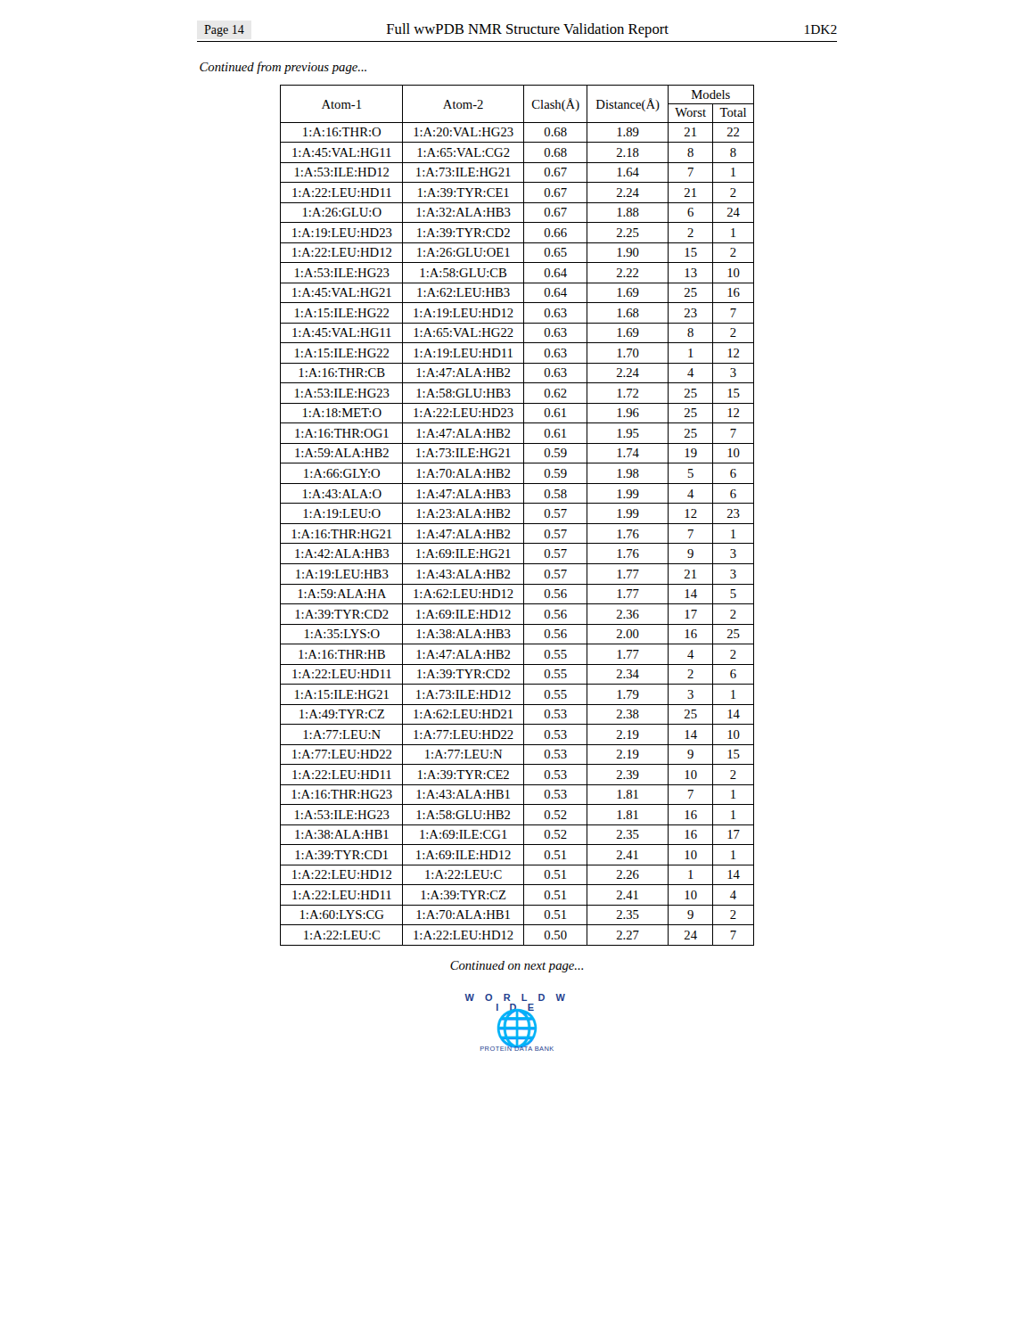Page 14
Full wwPDB NMR Structure Validation Report
1DK2
Continued from previous page...
| Atom-1 | Atom-2 | Clash(Å) | Distance(Å) | Models |
| --- | --- | --- | --- | --- |
| Worst | Total |
| 1:A:16:THR:O | 1:A:20:VAL:HG23 | 0.68 | 1.89 | 21 | 22 |
| 1:A:45:VAL:HG11 | 1:A:65:VAL:CG2 | 0.68 | 2.18 | 8 | 8 |
| 1:A:53:ILE:HD12 | 1:A:73:ILE:HG21 | 0.67 | 1.64 | 7 | 1 |
| 1:A:22:LEU:HD11 | 1:A:39:TYR:CE1 | 0.67 | 2.24 | 21 | 2 |
| 1:A:26:GLU:O | 1:A:32:ALA:HB3 | 0.67 | 1.88 | 6 | 24 |
| 1:A:19:LEU:HD23 | 1:A:39:TYR:CD2 | 0.66 | 2.25 | 2 | 1 |
| 1:A:22:LEU:HD12 | 1:A:26:GLU:OE1 | 0.65 | 1.90 | 15 | 2 |
| 1:A:53:ILE:HG23 | 1:A:58:GLU:CB | 0.64 | 2.22 | 13 | 10 |
| 1:A:45:VAL:HG21 | 1:A:62:LEU:HB3 | 0.64 | 1.69 | 25 | 16 |
| 1:A:15:ILE:HG22 | 1:A:19:LEU:HD12 | 0.63 | 1.68 | 23 | 7 |
| 1:A:45:VAL:HG11 | 1:A:65:VAL:HG22 | 0.63 | 1.69 | 8 | 2 |
| 1:A:15:ILE:HG22 | 1:A:19:LEU:HD11 | 0.63 | 1.70 | 1 | 12 |
| 1:A:16:THR:CB | 1:A:47:ALA:HB2 | 0.63 | 2.24 | 4 | 3 |
| 1:A:53:ILE:HG23 | 1:A:58:GLU:HB3 | 0.62 | 1.72 | 25 | 15 |
| 1:A:18:MET:O | 1:A:22:LEU:HD23 | 0.61 | 1.96 | 25 | 12 |
| 1:A:16:THR:OG1 | 1:A:47:ALA:HB2 | 0.61 | 1.95 | 25 | 7 |
| 1:A:59:ALA:HB2 | 1:A:73:ILE:HG21 | 0.59 | 1.74 | 19 | 10 |
| 1:A:66:GLY:O | 1:A:70:ALA:HB2 | 0.59 | 1.98 | 5 | 6 |
| 1:A:43:ALA:O | 1:A:47:ALA:HB3 | 0.58 | 1.99 | 4 | 6 |
| 1:A:19:LEU:O | 1:A:23:ALA:HB2 | 0.57 | 1.99 | 12 | 23 |
| 1:A:16:THR:HG21 | 1:A:47:ALA:HB2 | 0.57 | 1.76 | 7 | 1 |
| 1:A:42:ALA:HB3 | 1:A:69:ILE:HG21 | 0.57 | 1.76 | 9 | 3 |
| 1:A:19:LEU:HB3 | 1:A:43:ALA:HB2 | 0.57 | 1.77 | 21 | 3 |
| 1:A:59:ALA:HA | 1:A:62:LEU:HD12 | 0.56 | 1.77 | 14 | 5 |
| 1:A:39:TYR:CD2 | 1:A:69:ILE:HD12 | 0.56 | 2.36 | 17 | 2 |
| 1:A:35:LYS:O | 1:A:38:ALA:HB3 | 0.56 | 2.00 | 16 | 25 |
| 1:A:16:THR:HB | 1:A:47:ALA:HB2 | 0.55 | 1.77 | 4 | 2 |
| 1:A:22:LEU:HD11 | 1:A:39:TYR:CD2 | 0.55 | 2.34 | 2 | 6 |
| 1:A:15:ILE:HG21 | 1:A:73:ILE:HD12 | 0.55 | 1.79 | 3 | 1 |
| 1:A:49:TYR:CZ | 1:A:62:LEU:HD21 | 0.53 | 2.38 | 25 | 14 |
| 1:A:77:LEU:N | 1:A:77:LEU:HD22 | 0.53 | 2.19 | 14 | 10 |
| 1:A:77:LEU:HD22 | 1:A:77:LEU:N | 0.53 | 2.19 | 9 | 15 |
| 1:A:22:LEU:HD11 | 1:A:39:TYR:CE2 | 0.53 | 2.39 | 10 | 2 |
| 1:A:16:THR:HG23 | 1:A:43:ALA:HB1 | 0.53 | 1.81 | 7 | 1 |
| 1:A:53:ILE:HG23 | 1:A:58:GLU:HB2 | 0.52 | 1.81 | 16 | 1 |
| 1:A:38:ALA:HB1 | 1:A:69:ILE:CG1 | 0.52 | 2.35 | 16 | 17 |
| 1:A:39:TYR:CD1 | 1:A:69:ILE:HD12 | 0.51 | 2.41 | 10 | 1 |
| 1:A:22:LEU:HD12 | 1:A:22:LEU:C | 0.51 | 2.26 | 1 | 14 |
| 1:A:22:LEU:HD11 | 1:A:39:TYR:CZ | 0.51 | 2.41 | 10 | 4 |
| 1:A:60:LYS:CG | 1:A:70:ALA:HB1 | 0.51 | 2.35 | 9 | 2 |
| 1:A:22:LEU:C | 1:A:22:LEU:HD12 | 0.50 | 2.27 | 24 | 7 |
Continued on next page...
W O R L D W I D E
🌐
PROTEIN DATA BANK